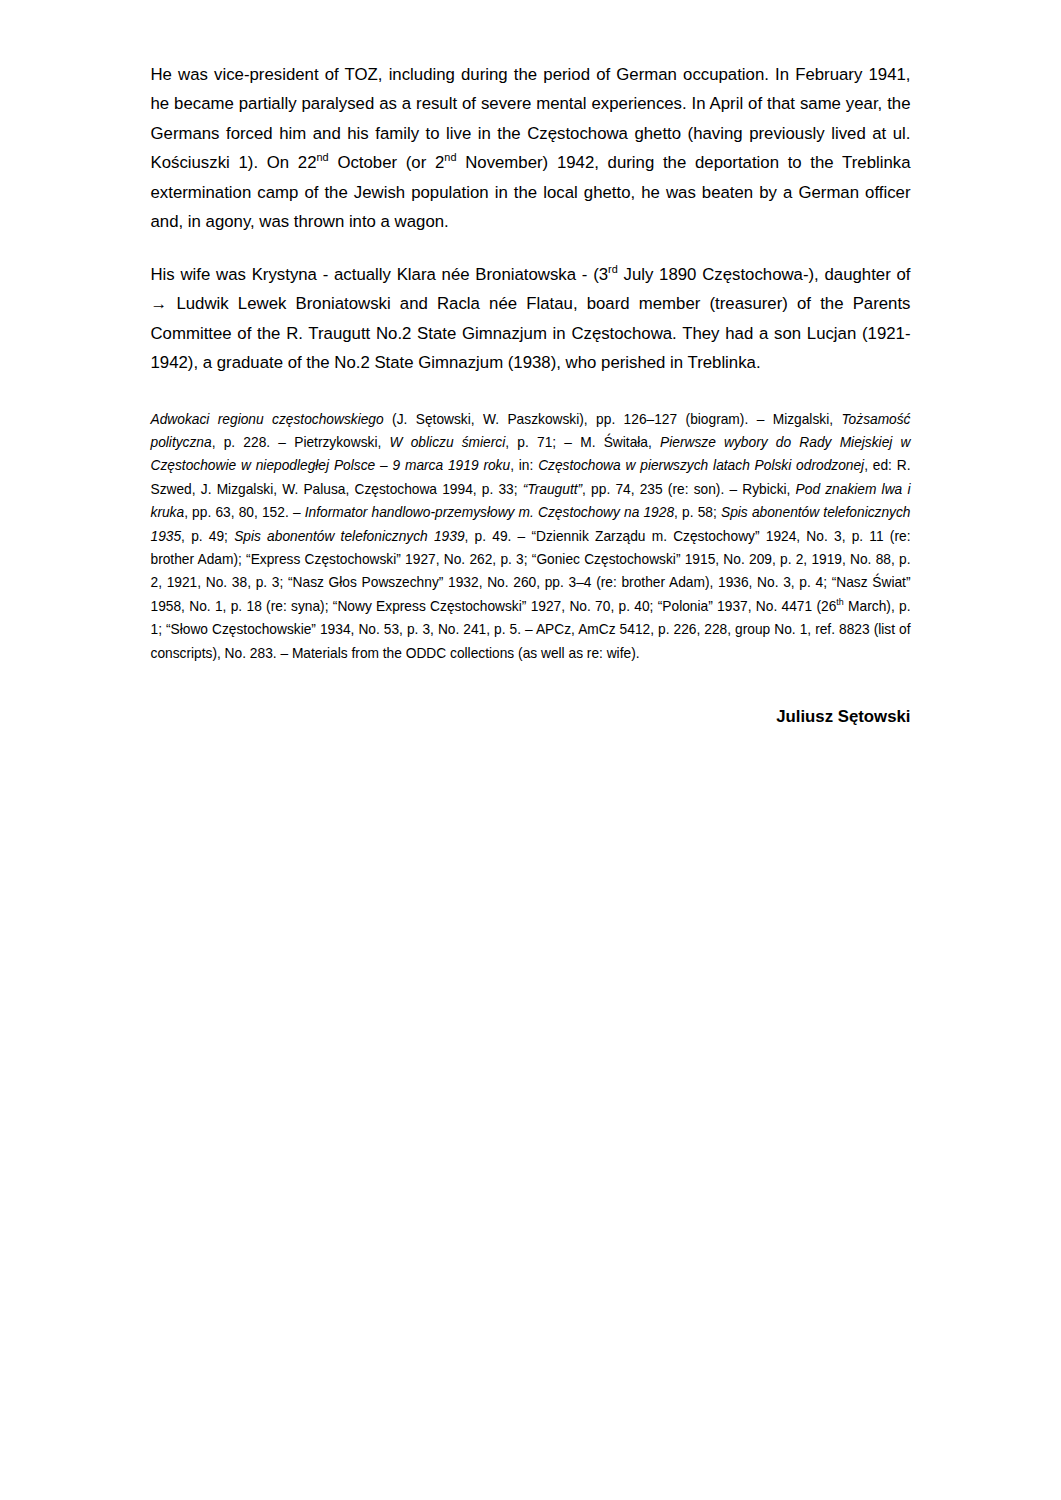He was vice-president of TOZ, including during the period of German occupation. In February 1941, he became partially paralysed as a result of severe mental experiences. In April of that same year, the Germans forced him and his family to live in the Częstochowa ghetto (having previously lived at ul. Kościuszki 1). On 22nd October (or 2nd November) 1942, during the deportation to the Treblinka extermination camp of the Jewish population in the local ghetto, he was beaten by a German officer and, in agony, was thrown into a wagon.
His wife was Krystyna - actually Klara née Broniatowska - (3rd July 1890 Częstochowa-), daughter of → Ludwik Lewek Broniatowski and Racla née Flatau, board member (treasurer) of the Parents Committee of the R. Traugutt No.2 State Gimnazjum in Częstochowa. They had a son Lucjan (1921-1942), a graduate of the No.2 State Gimnazjum (1938), who perished in Treblinka.
Adwokaci regionu częstochowskiego (J. Sętowski, W. Paszkowski), pp. 126–127 (biogram). – Mizgalski, Tożsamość polityczna, p. 228. – Pietrzykowski, W obliczu śmierci, p. 71; – M. Świtała, Pierwsze wybory do Rady Miejskiej w Częstochowie w niepodległej Polsce – 9 marca 1919 roku, in: Częstochowa w pierwszych latach Polski odrodzonej, ed: R. Szwed, J. Mizgalski, W. Palusa, Częstochowa 1994, p. 33; “Traugutt”, pp. 74, 235 (re: son). – Rybicki, Pod znakiem lwa i kruka, pp. 63, 80, 152. – Informator handlowo-przemysłowy m. Częstochowy na 1928, p. 58; Spis abonentów telefonicznych 1935, p. 49; Spis abonentów telefonicznych 1939, p. 49. – “Dziennik Zarządu m. Częstochowy” 1924, No. 3, p. 11 (re: brother Adam); “Express Częstochowski” 1927, No. 262, p. 3; “Goniec Częstochowski” 1915, No. 209, p. 2, 1919, No. 88, p. 2, 1921, No. 38, p. 3; “Nasz Głos Powszechny” 1932, No. 260, pp. 3–4 (re: brother Adam), 1936, No. 3, p. 4; “Nasz Świat” 1958, No. 1, p. 18 (re: syna); “Nowy Express Częstochowski” 1927, No. 70, p. 40; “Polonia” 1937, No. 4471 (26th March), p. 1; “Słowo Częstochowskie” 1934, No. 53, p. 3, No. 241, p. 5. – APCz, AmCz 5412, p. 226, 228, group No. 1, ref. 8823 (list of conscripts), No. 283. – Materials from the ODDC collections (as well as re: wife).
Juliusz Sętowski